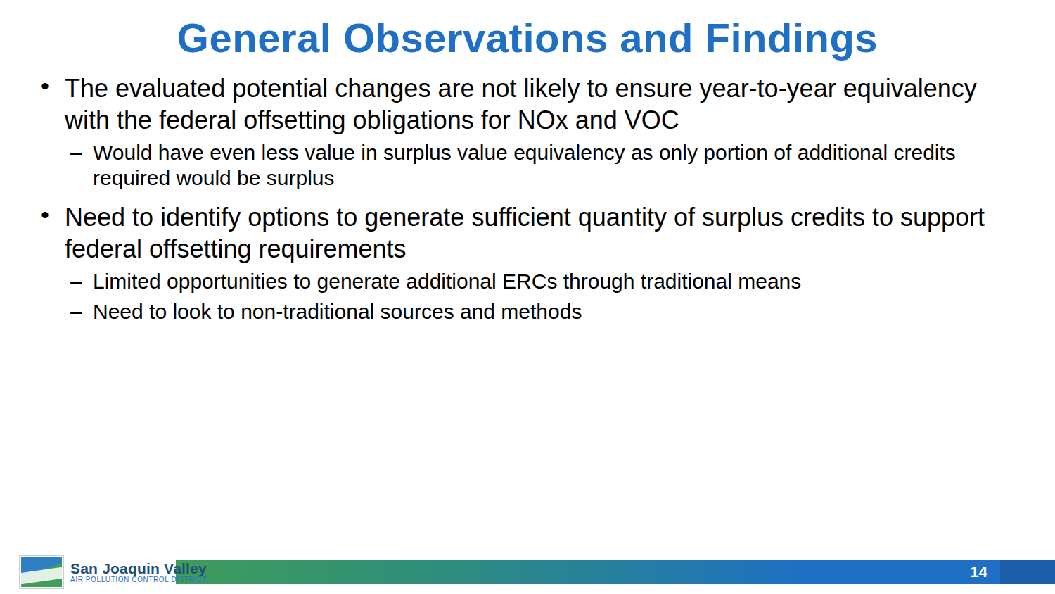General Observations and Findings
The evaluated potential changes are not likely to ensure year-to-year equivalency with the federal offsetting obligations for NOx and VOC
Would have even less value in surplus value equivalency as only portion of additional credits required would be surplus
Need to identify options to generate sufficient quantity of surplus credits to support federal offsetting requirements
Limited opportunities to generate additional ERCs through traditional means
Need to look to non-traditional sources and methods
14
San Joaquin Valley
Air Pollution Control District